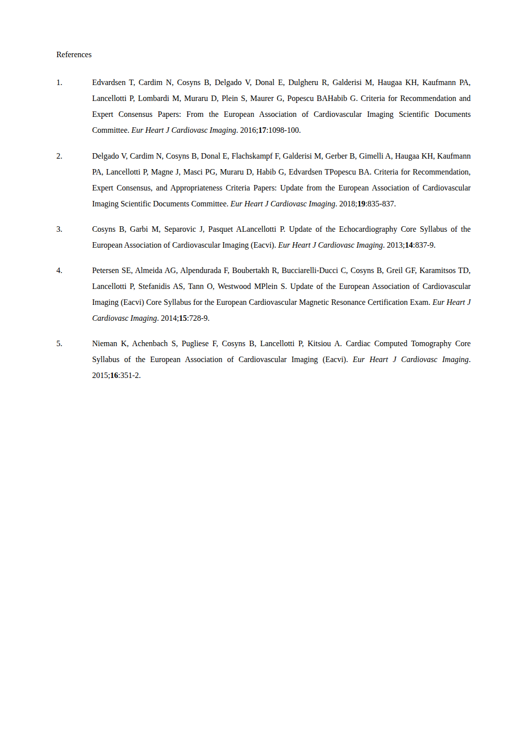References
Edvardsen T, Cardim N, Cosyns B, Delgado V, Donal E, Dulgheru R, Galderisi M, Haugaa KH, Kaufmann PA, Lancellotti P, Lombardi M, Muraru D, Plein S, Maurer G, Popescu BAHabib G. Criteria for Recommendation and Expert Consensus Papers: From the European Association of Cardiovascular Imaging Scientific Documents Committee. Eur Heart J Cardiovasc Imaging. 2016;17:1098-100.
Delgado V, Cardim N, Cosyns B, Donal E, Flachskampf F, Galderisi M, Gerber B, Gimelli A, Haugaa KH, Kaufmann PA, Lancellotti P, Magne J, Masci PG, Muraru D, Habib G, Edvardsen TPopescu BA. Criteria for Recommendation, Expert Consensus, and Appropriateness Criteria Papers: Update from the European Association of Cardiovascular Imaging Scientific Documents Committee. Eur Heart J Cardiovasc Imaging. 2018;19:835-837.
Cosyns B, Garbi M, Separovic J, Pasquet ALancellotti P. Update of the Echocardiography Core Syllabus of the European Association of Cardiovascular Imaging (Eacvi). Eur Heart J Cardiovasc Imaging. 2013;14:837-9.
Petersen SE, Almeida AG, Alpendurada F, Boubertakh R, Bucciarelli-Ducci C, Cosyns B, Greil GF, Karamitsos TD, Lancellotti P, Stefanidis AS, Tann O, Westwood MPlein S. Update of the European Association of Cardiovascular Imaging (Eacvi) Core Syllabus for the European Cardiovascular Magnetic Resonance Certification Exam. Eur Heart J Cardiovasc Imaging. 2014;15:728-9.
Nieman K, Achenbach S, Pugliese F, Cosyns B, Lancellotti P, Kitsiou A. Cardiac Computed Tomography Core Syllabus of the European Association of Cardiovascular Imaging (Eacvi). Eur Heart J Cardiovasc Imaging. 2015;16:351-2.